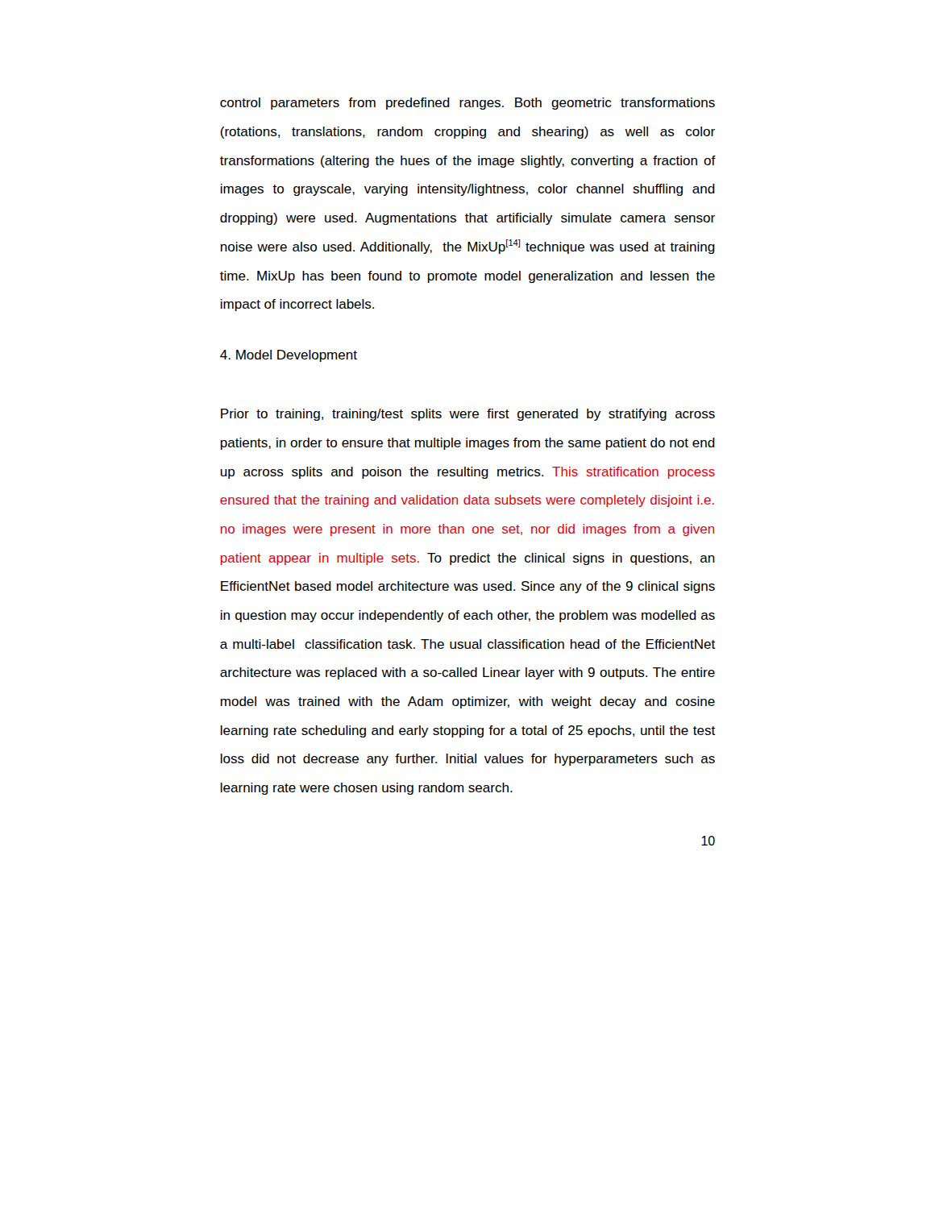control parameters from predefined ranges. Both geometric transformations (rotations, translations, random cropping and shearing) as well as color transformations (altering the hues of the image slightly, converting a fraction of images to grayscale, varying intensity/lightness, color channel shuffling and dropping) were used. Augmentations that artificially simulate camera sensor noise were also used. Additionally, the MixUp[14] technique was used at training time. MixUp has been found to promote model generalization and lessen the impact of incorrect labels.
4. Model Development
Prior to training, training/test splits were first generated by stratifying across patients, in order to ensure that multiple images from the same patient do not end up across splits and poison the resulting metrics. This stratification process ensured that the training and validation data subsets were completely disjoint i.e. no images were present in more than one set, nor did images from a given patient appear in multiple sets. To predict the clinical signs in questions, an EfficientNet based model architecture was used. Since any of the 9 clinical signs in question may occur independently of each other, the problem was modelled as a multi-label classification task. The usual classification head of the EfficientNet architecture was replaced with a so-called Linear layer with 9 outputs. The entire model was trained with the Adam optimizer, with weight decay and cosine learning rate scheduling and early stopping for a total of 25 epochs, until the test loss did not decrease any further. Initial values for hyperparameters such as learning rate were chosen using random search.
10